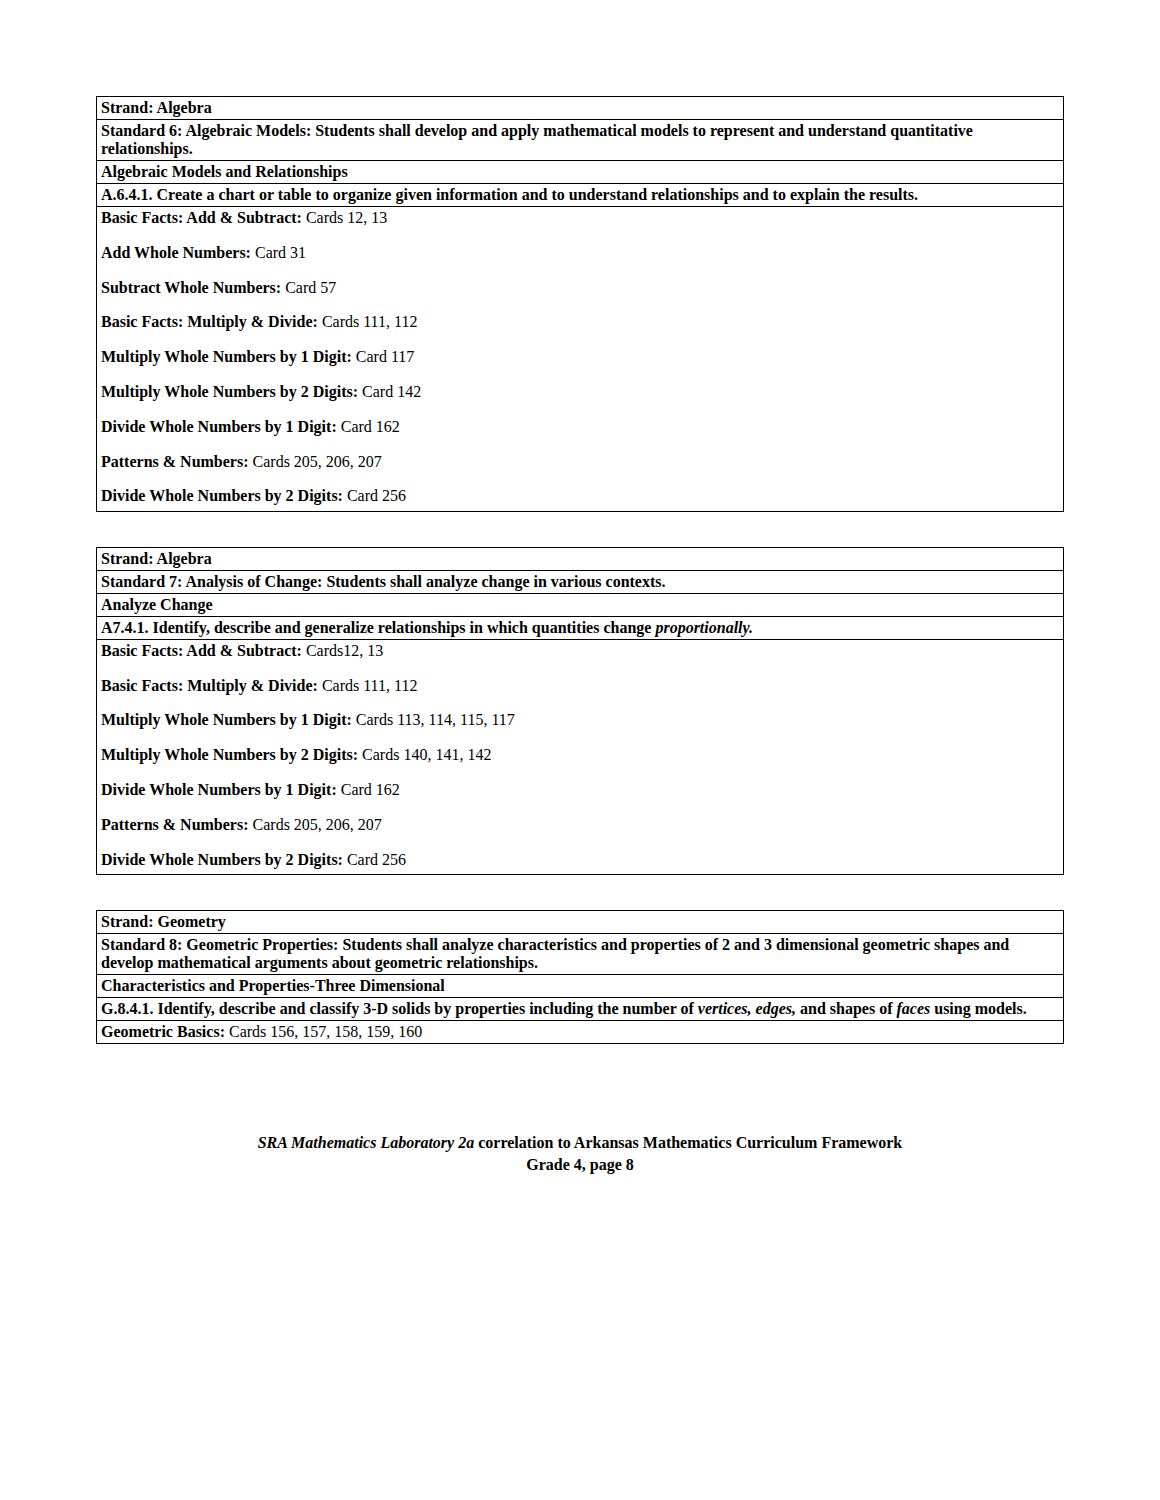| Strand: Algebra |
| Standard 6: Algebraic Models: Students shall develop and apply mathematical models to represent and understand quantitative relationships. |
| Algebraic Models and Relationships |
| A.6.4.1. Create a chart or table to organize given information and to understand relationships and to explain the results. |
| Basic Facts: Add & Subtract: Cards 12, 13 Add Whole Numbers: Card 31 Subtract Whole Numbers: Card 57 Basic Facts: Multiply & Divide: Cards 111, 112 Multiply Whole Numbers by 1 Digit: Card 117 Multiply Whole Numbers by 2 Digits: Card 142 Divide Whole Numbers by 1 Digit: Card 162 Patterns & Numbers: Cards 205, 206, 207 Divide Whole Numbers by 2 Digits: Card 256 |
| Strand: Algebra |
| Standard 7: Analysis of Change: Students shall analyze change in various contexts. |
| Analyze Change |
| A7.4.1. Identify, describe and generalize relationships in which quantities change proportionally. |
| Basic Facts: Add & Subtract: Cards12, 13 Basic Facts: Multiply & Divide: Cards 111, 112 Multiply Whole Numbers by 1 Digit: Cards 113, 114, 115, 117 Multiply Whole Numbers by 2 Digits: Cards 140, 141, 142 Divide Whole Numbers by 1 Digit: Card 162 Patterns & Numbers: Cards 205, 206, 207 Divide Whole Numbers by 2 Digits: Card 256 |
| Strand: Geometry |
| Standard 8: Geometric Properties: Students shall analyze characteristics and properties of 2 and 3 dimensional geometric shapes and develop mathematical arguments about geometric relationships. |
| Characteristics and Properties-Three Dimensional |
| G.8.4.1. Identify, describe and classify 3-D solids by properties including the number of vertices, edges, and shapes of faces using models. |
| Geometric Basics: Cards 156, 157, 158, 159, 160 |
SRA Mathematics Laboratory 2a correlation to Arkansas Mathematics Curriculum Framework
Grade 4, page 8